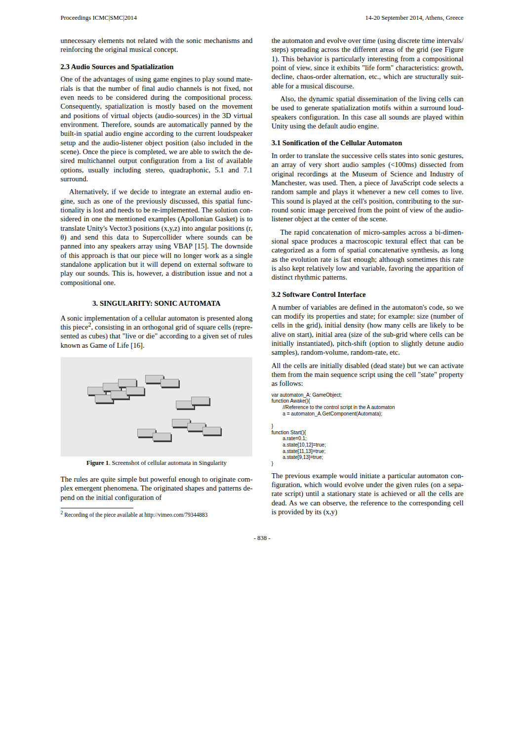Proceedings ICMC|SMC|2014 14-20 September 2014, Athens, Greece
unnecessary elements not related with the sonic mechanisms and reinforcing the original musical concept.
2.3 Audio Sources and Spatialization
One of the advantages of using game engines to play sound materials is that the number of final audio channels is not fixed, not even needs to be considered during the compositional process. Consequently, spatialization is mostly based on the movement and positions of virtual objects (audio-sources) in the 3D virtual environment. Therefore, sounds are automatically panned by the built-in spatial audio engine according to the current loudspeaker setup and the audio-listener object position (also included in the scene). Once the piece is completed, we are able to switch the desired multichannel output configuration from a list of available options, usually including stereo, quadraphonic, 5.1 and 7.1 surround.
Alternatively, if we decide to integrate an external audio engine, such as one of the previously discussed, this spatial functionality is lost and needs to be re-implemented. The solution considered in one the mentioned examples (Apollonian Gasket) is to translate Unity's Vector3 positions (x,y,z) into angular positions (r, θ) and send this data to Supercollider where sounds can be panned into any speakers array using VBAP [15]. The downside of this approach is that our piece will no longer work as a single standalone application but it will depend on external software to play our sounds. This is, however, a distribution issue and not a compositional one.
3. SINGULARITY: SONIC AUTOMATA
A sonic implementation of a cellular automaton is presented along this piece2, consisting in an orthogonal grid of square cells (represented as cubes) that "live or die" according to a given set of rules known as Game of Life [16].
Figure 1. Screenshot of cellular automata in Singularity
The rules are quite simple but powerful enough to originate complex emergent phenomena. The originated shapes and patterns depend on the initial configuration of
2 Recording of the piece available at http://vimeo.com/79344883
the automaton and evolve over time (using discrete time intervals/ steps) spreading across the different areas of the grid (see Figure 1). This behavior is particularly interesting from a compositional point of view, since it exhibits "life form" characteristics: growth, decline, chaos-order alternation, etc., which are structurally suitable for a musical discourse.
Also, the dynamic spatial dissemination of the living cells can be used to generate spatialization motifs within a surround loudspeakers configuration. In this case all sounds are played within Unity using the default audio engine.
3.1 Sonification of the Cellular Automaton
In order to translate the successive cells states into sonic gestures, an array of very short audio samples (<100ms) dissected from original recordings at the Museum of Science and Industry of Manchester, was used. Then, a piece of JavaScript code selects a random sample and plays it whenever a new cell comes to live. This sound is played at the cell's position, contributing to the surround sonic image perceived from the point of view of the audio-listener object at the center of the scene.
The rapid concatenation of micro-samples across a bi-dimensional space produces a macroscopic textural effect that can be categorized as a form of spatial concatenative synthesis, as long as the evolution rate is fast enough; although sometimes this rate is also kept relatively low and variable, favoring the apparition of distinct rhythmic patterns.
3.2 Software Control Interface
A number of variables are defined in the automaton's code, so we can modify its properties and state; for example: size (number of cells in the grid), initial density (how many cells are likely to be alive on start), initial area (size of the sub-grid where cells can be initially instantiated), pitch-shift (option to slightly detune audio samples), random-volume, random-rate, etc.
All the cells are initially disabled (dead state) but we can activate them from the main sequence script using the cell "state" property as follows:
var automaton_A: GameObject;
function Awake(){
        //Reference to the control script in the A automaton
        a = automaton_A.GetComponent(Automata);

}
function Start(){
        a.rate=0.1;
        a.state[10,12]=true;
        a.state[11,13]=true;
        a.state[9,13]=true;
}
The previous example would initiate a particular automaton configuration, which would evolve under the given rules (on a separate script) until a stationary state is achieved or all the cells are dead. As we can observe, the reference to the corresponding cell is provided by its (x,y)
- 838 -